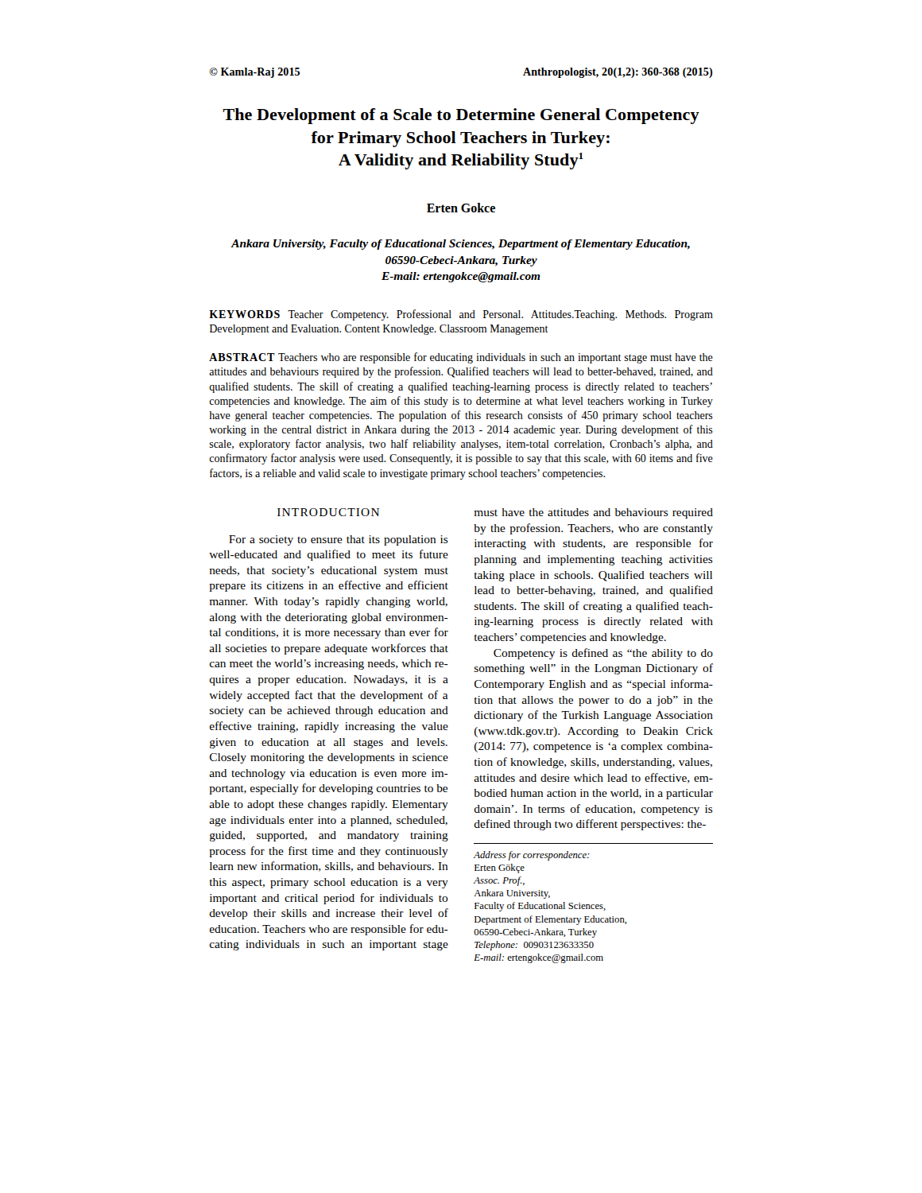© Kamla-Raj 2015 Anthropologist, 20(1,2): 360-368 (2015)
The Development of a Scale to Determine General Competency
for Primary School Teachers in Turkey:
A Validity and Reliability Study1
Erten Gokce
Ankara University, Faculty of Educational Sciences, Department of Elementary Education,
06590-Cebeci-Ankara, Turkey
E-mail: ertengokce@gmail.com
KEYWORDS Teacher Competency. Professional and Personal. Attitudes.Teaching. Methods. Program Development and Evaluation. Content Knowledge. Classroom Management
ABSTRACT Teachers who are responsible for educating individuals in such an important stage must have the attitudes and behaviours required by the profession. Qualified teachers will lead to better-behaved, trained, and qualified students. The skill of creating a qualified teaching-learning process is directly related to teachers’ competencies and knowledge. The aim of this study is to determine at what level teachers working in Turkey have general teacher competencies. The population of this research consists of 450 primary school teachers working in the central district in Ankara during the 2013 - 2014 academic year. During development of this scale, exploratory factor analysis, two half reliability analyses, item-total correlation, Cronbach’s alpha, and confirmatory factor analysis were used. Consequently, it is possible to say that this scale, with 60 items and five factors, is a reliable and valid scale to investigate primary school teachers’ competencies.
INTRODUCTION
For a society to ensure that its population is well-educated and qualified to meet its future needs, that society’s educational system must prepare its citizens in an effective and efficient manner. With today’s rapidly changing world, along with the deteriorating global environmental conditions, it is more necessary than ever for all societies to prepare adequate workforces that can meet the world’s increasing needs, which requires a proper education. Nowadays, it is a widely accepted fact that the development of a society can be achieved through education and effective training, rapidly increasing the value given to education at all stages and levels. Closely monitoring the developments in science and technology via education is even more important, especially for developing countries to be able to adopt these changes rapidly. Elementary age individuals enter into a planned, scheduled, guided, supported, and mandatory training process for the first time and they continuously learn new information, skills, and behaviours. In this aspect, primary school education is a very important and critical period for individuals to develop their skills and increase their level of education. Teachers who are responsible for educating individuals in such an important stage must have the attitudes and behaviours required by the profession. Teachers, who are constantly interacting with students, are responsible for planning and implementing teaching activities taking place in schools. Qualified teachers will lead to better-behaving, trained, and qualified students. The skill of creating a qualified teaching-learning process is directly related with teachers’ competencies and knowledge.
Competency is defined as “the ability to do something well” in the Longman Dictionary of Contemporary English and as “special information that allows the power to do a job” in the dictionary of the Turkish Language Association (www.tdk.gov.tr). According to Deakin Crick (2014: 77), competence is ‘a complex combination of knowledge, skills, understanding, values, attitudes and desire which lead to effective, embodied human action in the world, in a particular domain’. In terms of education, competency is defined through two different perspectives: the-
Address for correspondence:
Erten Gökçe
Assoc. Prof.,
Ankara University,
Faculty of Educational Sciences,
Department of Elementary Education,
06590-Cebeci-Ankara, Turkey
Telephone: 00903123633350
E-mail: ertengokce@gmail.com